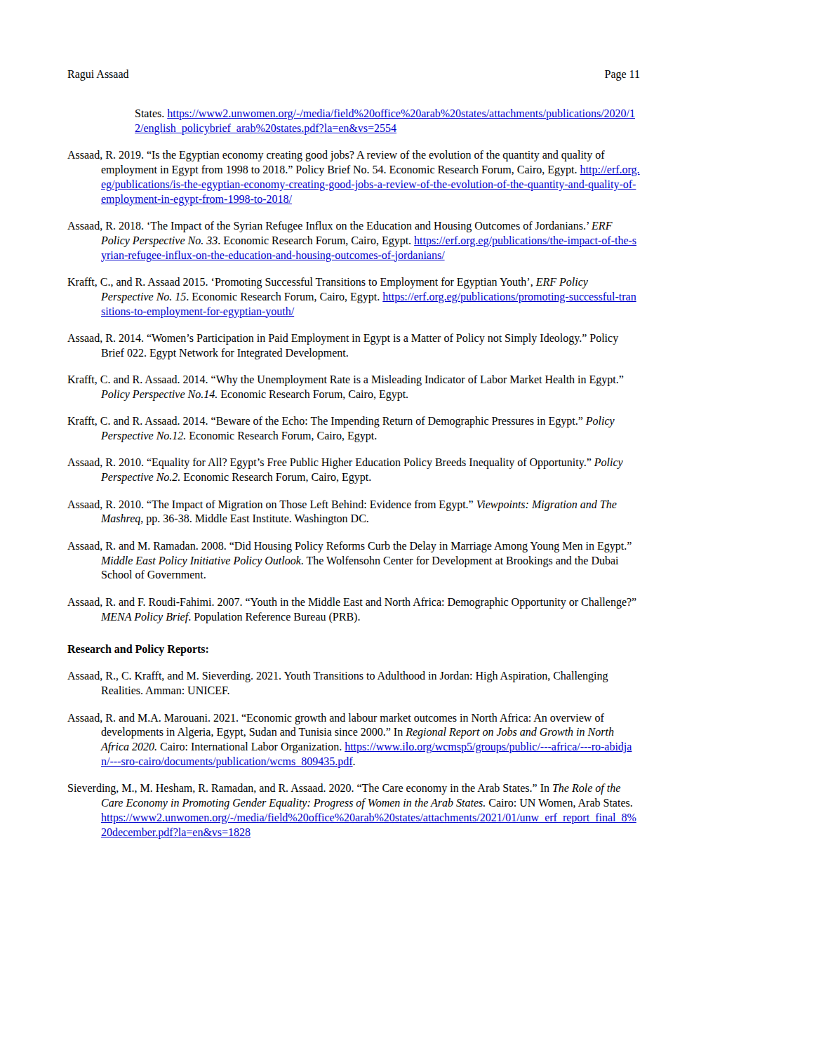Ragui Assaad
Page 11
States. https://www2.unwomen.org/-/media/field%20office%20arab%20states/attachments/publications/2020/12/english_policybrief_arab%20states.pdf?la=en&vs=2554
Assaad, R. 2019. “Is the Egyptian economy creating good jobs? A review of the evolution of the quantity and quality of employment in Egypt from 1998 to 2018.” Policy Brief No. 54. Economic Research Forum, Cairo, Egypt. http://erf.org.eg/publications/is-the-egyptian-economy-creating-good-jobs-a-review-of-the-evolution-of-the-quantity-and-quality-of-employment-in-egypt-from-1998-to-2018/
Assaad, R. 2018. ‘The Impact of the Syrian Refugee Influx on the Education and Housing Outcomes of Jordanians.’ ERF Policy Perspective No. 33. Economic Research Forum, Cairo, Egypt. https://erf.org.eg/publications/the-impact-of-the-syrian-refugee-influx-on-the-education-and-housing-outcomes-of-jordanians/
Krafft, C., and R. Assaad 2015. ‘Promoting Successful Transitions to Employment for Egyptian Youth’, ERF Policy Perspective No. 15. Economic Research Forum, Cairo, Egypt. https://erf.org.eg/publications/promoting-successful-transitions-to-employment-for-egyptian-youth/
Assaad, R. 2014. “Women’s Participation in Paid Employment in Egypt is a Matter of Policy not Simply Ideology.” Policy Brief 022. Egypt Network for Integrated Development.
Krafft, C. and R. Assaad. 2014. “Why the Unemployment Rate is a Misleading Indicator of Labor Market Health in Egypt.” Policy Perspective No.14. Economic Research Forum, Cairo, Egypt.
Krafft, C. and R. Assaad. 2014. “Beware of the Echo: The Impending Return of Demographic Pressures in Egypt.” Policy Perspective No.12. Economic Research Forum, Cairo, Egypt.
Assaad, R. 2010. “Equality for All? Egypt’s Free Public Higher Education Policy Breeds Inequality of Opportunity.” Policy Perspective No.2. Economic Research Forum, Cairo, Egypt.
Assaad, R. 2010. “The Impact of Migration on Those Left Behind: Evidence from Egypt.” Viewpoints: Migration and The Mashreq, pp. 36-38. Middle East Institute. Washington DC.
Assaad, R. and M. Ramadan. 2008. “Did Housing Policy Reforms Curb the Delay in Marriage Among Young Men in Egypt.” Middle East Policy Initiative Policy Outlook. The Wolfensohn Center for Development at Brookings and the Dubai School of Government.
Assaad, R. and F. Roudi-Fahimi. 2007. “Youth in the Middle East and North Africa: Demographic Opportunity or Challenge?” MENA Policy Brief. Population Reference Bureau (PRB).
Research and Policy Reports:
Assaad, R., C. Krafft, and M. Sieverding. 2021. Youth Transitions to Adulthood in Jordan: High Aspiration, Challenging Realities. Amman: UNICEF.
Assaad, R. and M.A. Marouani. 2021. “Economic growth and labour market outcomes in North Africa: An overview of developments in Algeria, Egypt, Sudan and Tunisia since 2000.” In Regional Report on Jobs and Growth in North Africa 2020. Cairo: International Labor Organization. https://www.ilo.org/wcmsp5/groups/public/---africa/---ro-abidjan/---sro-cairo/documents/publication/wcms_809435.pdf.
Sieverding, M., M. Hesham, R. Ramadan, and R. Assaad. 2020. “The Care economy in the Arab States.” In The Role of the Care Economy in Promoting Gender Equality: Progress of Women in the Arab States. Cairo: UN Women, Arab States. https://www2.unwomen.org/-/media/field%20office%20arab%20states/attachments/2021/01/unw_erf_report_final_8%20december.pdf?la=en&vs=1828